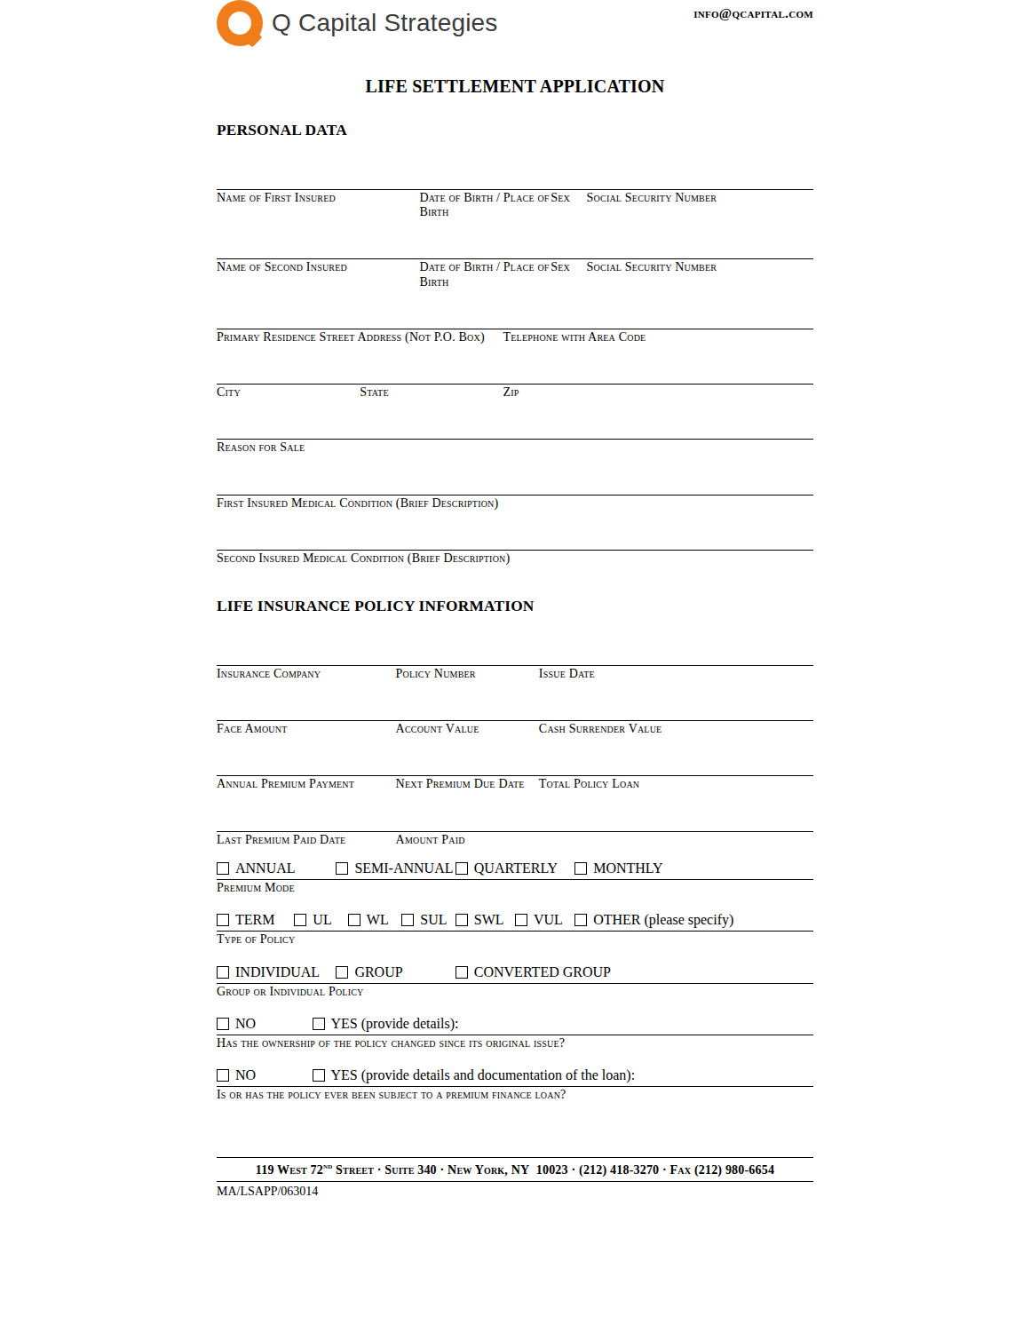Q Capital Strategies
info@qcapital.com
LIFE SETTLEMENT APPLICATION
PERSONAL DATA
Name of First Insured Date of Birth / Place of Birth Sex Social Security Number
Name of Second Insured Date of Birth / Place of Birth Sex Social Security Number
Primary Residence Street Address (Not P.O. Box) Telephone with Area Code
City State Zip
Reason for Sale
First Insured Medical Condition (Brief Description)
Second Insured Medical Condition (Brief Description)
LIFE INSURANCE POLICY INFORMATION
Insurance Company Policy Number Issue Date
Face Amount Account Value Cash Surrender Value
Annual Premium Payment Next Premium Due Date Total Policy Loan
Last Premium Paid Date Amount Paid
ANNUAL SEMI-ANNUAL QUARTERLY MONTHLY
Premium Mode
TERM UL WL SUL SWL VUL OTHER (please specify)
Type of Policy
INDIVIDUAL GROUP CONVERTED GROUP
Group or Individual Policy
NO YES (provide details):
Has the ownership of the policy changed since its original issue?
NO YES (provide details and documentation of the loan):
Is or has the policy ever been subject to a premium finance loan?
119 West 72nd Street · Suite 340 · New York, NY 10023 · (212) 418-3270 · Fax (212) 980-6654
MA/LSAPP/063014